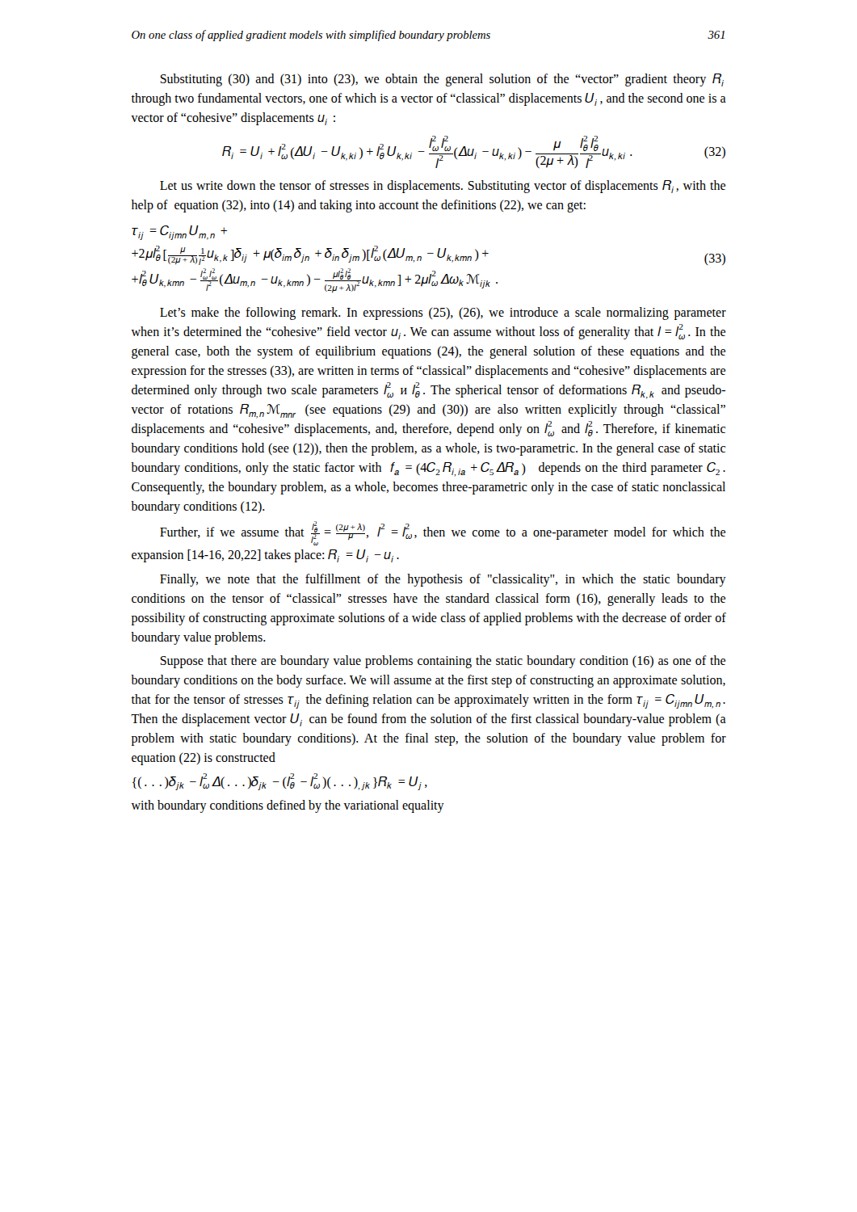On one class of applied gradient models with simplified boundary problems 361
Substituting (30) and (31) into (23), we obtain the general solution of the “vector” gradient theory Ri through two fundamental vectors, one of which is a vector of “classical” displacements Ui, and the second one is a vector of “cohesive” displacements ui :
Ri = Ui + lω2 (ΔUi −Uk,ki) + lθ2 Uk,ki − lω2lω2 l2 (Δui −uk,ki) − μ (2μ+λ) lθ2lθ2 l2 uk,ki . (32)
Let us write down the tensor of stresses in displacements. Substituting vector of displacements Ri, with the help of equation (32), into (14) and taking into account the definitions (22), we can get:
(33)
τij = Cijmn Um,n +
+2μlθ2 [ μ (2μ+λ) 1l2 uk,k ] δij + μ ( δim δjn + δin δjm ) [ lω2 (ΔUm,n − Uk,kmn ) +
+ lθ2 Uk,kmn − lω2lω2 l2 (Δum,n − uk,kmn ) − μlθ2lθ2 (2μ+λ)l2 uk,kmn ] + 2μlω2 Δ ωk ℳijk .
Let’s make the following remark. In expressions (25), (26), we introduce a scale normalizing parameter when it’s determined the “cohesive” field vector ui. We can assume without loss of generality that l=lω2. In the general case, both the system of equilibrium equations (24), the general solution of these equations and the expression for the stresses (33), are written in terms of “classical” displacements and “cohesive” displacements are determined only through two scale parameters lω2 и lθ2. The spherical tensor of deformations Rk,k and pseudo-vector of rotations Rm,nℳmnr (see equations (29) and (30)) are also written explicitly through “classical” displacements and “cohesive” displacements, and, therefore, depend only on lω2 and lθ2. Therefore, if kinematic boundary conditions hold (see (12)), then the problem, as a whole, is two-parametric. In the general case of static boundary conditions, only the static factor with fa=(4C2Ri,ia+C5ΔRa) depends on the third parameter C2. Consequently, the boundary problem, as a whole, becomes three-parametric only in the case of static nonclassical boundary conditions (12).
Further, if we assume that lθ2lω2=(2μ+λ)μ, l2=lω2, then we come to a one-parameter model for which the expansion [14-16, 20,22] takes place: Ri=Ui−ui.
Finally, we note that the fulfillment of the hypothesis of "classicality", in which the static boundary conditions on the tensor of “classical” stresses have the standard classical form (16), generally leads to the possibility of constructing approximate solutions of a wide class of applied problems with the decrease of order of boundary value problems.
Suppose that there are boundary value problems containing the static boundary condition (16) as one of the boundary conditions on the body surface. We will assume at the first step of constructing an approximate solution, that for the tensor of stresses τij the defining relation can be approximately written in the form τij=CijmnUm,n. Then the displacement vector Ui can be found from the solution of the first classical boundary-value problem (a problem with static boundary conditions). At the final step, the solution of the boundary value problem for equation (22) is constructed
{(...) δjk − lω2 Δ(...) δjk − (lθ2−lω2) (...) ,jk } Rk = Uj ,
with boundary conditions defined by the variational equality